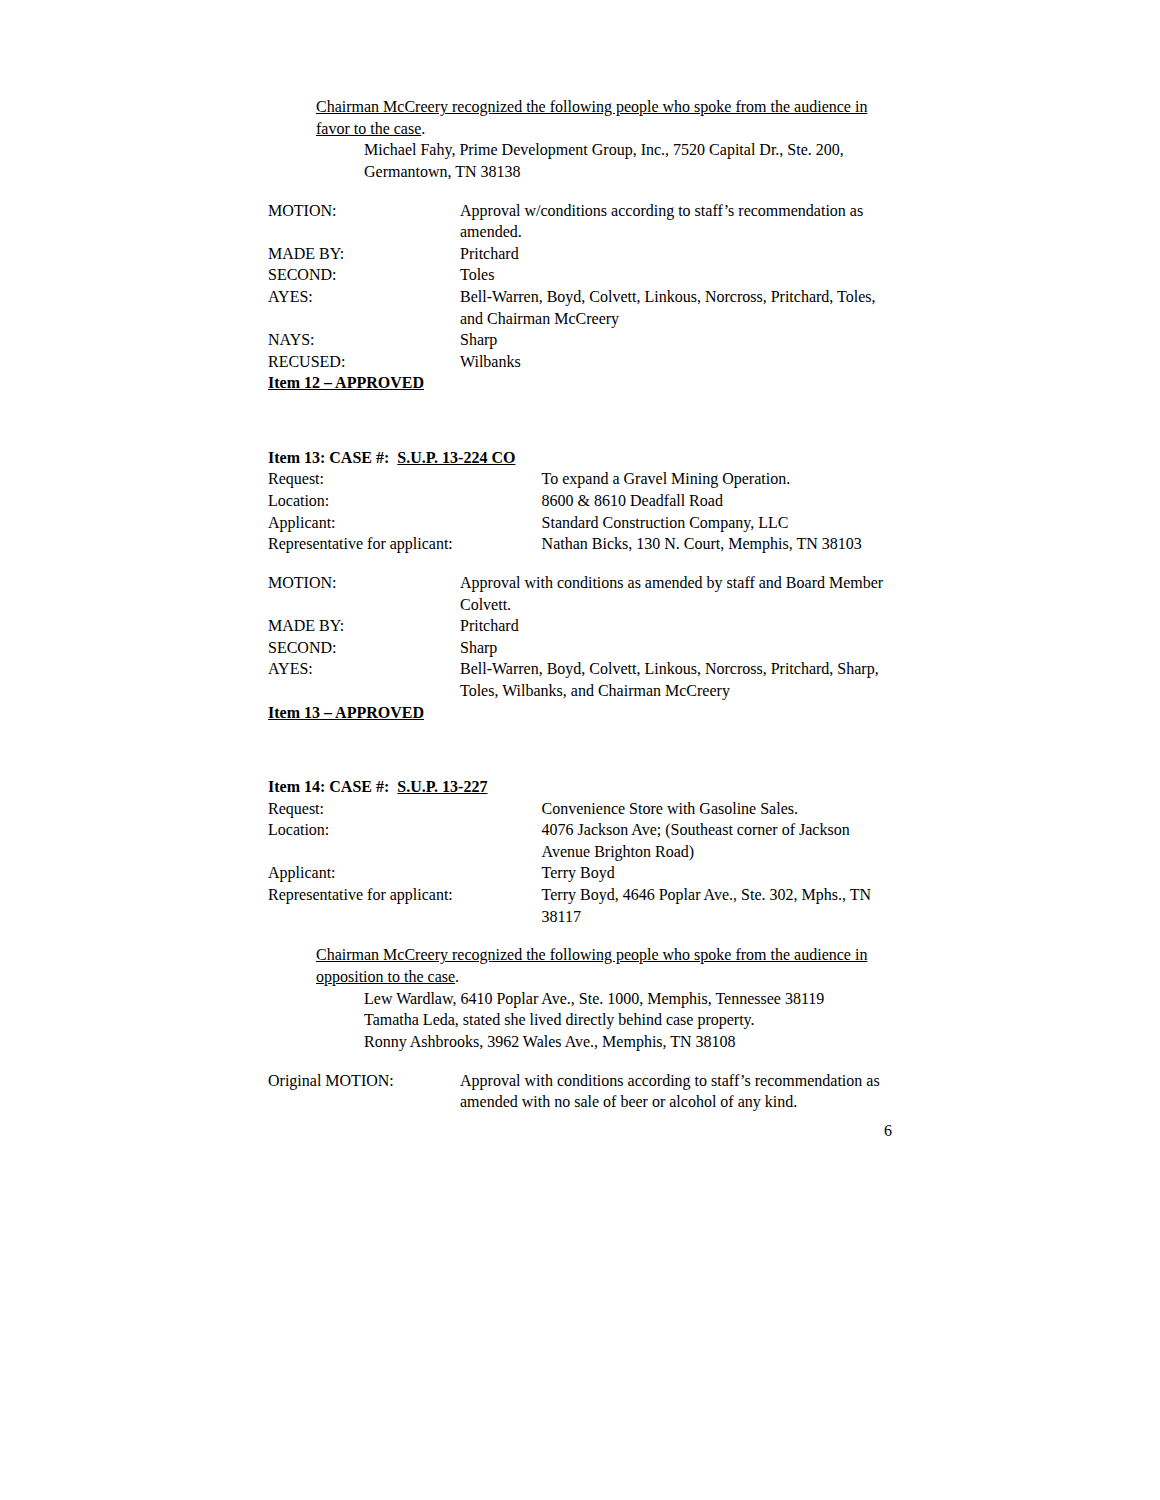Chairman McCreery recognized the following people who spoke from the audience in favor to the case.
Michael Fahy, Prime Development Group, Inc., 7520 Capital Dr., Ste. 200, Germantown, TN 38138
| MOTION: | Approval w/conditions according to staff’s recommendation as amended. |
| MADE BY: | Pritchard |
| SECOND: | Toles |
| AYES: | Bell-Warren, Boyd, Colvett, Linkous, Norcross, Pritchard, Toles, and Chairman McCreery |
| NAYS: | Sharp |
| RECUSED: | Wilbanks |
Item 12 – APPROVED
Item 13: CASE #: S.U.P. 13-224 CO
| Request: | To expand a Gravel Mining Operation. |
| Location: | 8600 & 8610 Deadfall Road |
| Applicant: | Standard Construction Company, LLC |
| Representative for applicant: | Nathan Bicks, 130 N. Court, Memphis, TN 38103 |
| MOTION: | Approval with conditions as amended by staff and Board Member Colvett. |
| MADE BY: | Pritchard |
| SECOND: | Sharp |
| AYES: | Bell-Warren, Boyd, Colvett, Linkous, Norcross, Pritchard, Sharp, Toles, Wilbanks, and Chairman McCreery |
Item 13 – APPROVED
Item 14: CASE #: S.U.P. 13-227
| Request: | Convenience Store with Gasoline Sales. |
| Location: | 4076 Jackson Ave; (Southeast corner of Jackson Avenue Brighton Road) |
| Applicant: | Terry Boyd |
| Representative for applicant: | Terry Boyd, 4646 Poplar Ave., Ste. 302, Mphs., TN 38117 |
Chairman McCreery recognized the following people who spoke from the audience in opposition to the case.
Lew Wardlaw, 6410 Poplar Ave., Ste. 1000, Memphis, Tennessee 38119
Tamatha Leda, stated she lived directly behind case property.
Ronny Ashbrooks, 3962 Wales Ave., Memphis, TN 38108
| Original MOTION: | Approval with conditions according to staff’s recommendation as amended with no sale of beer or alcohol of any kind. |
6